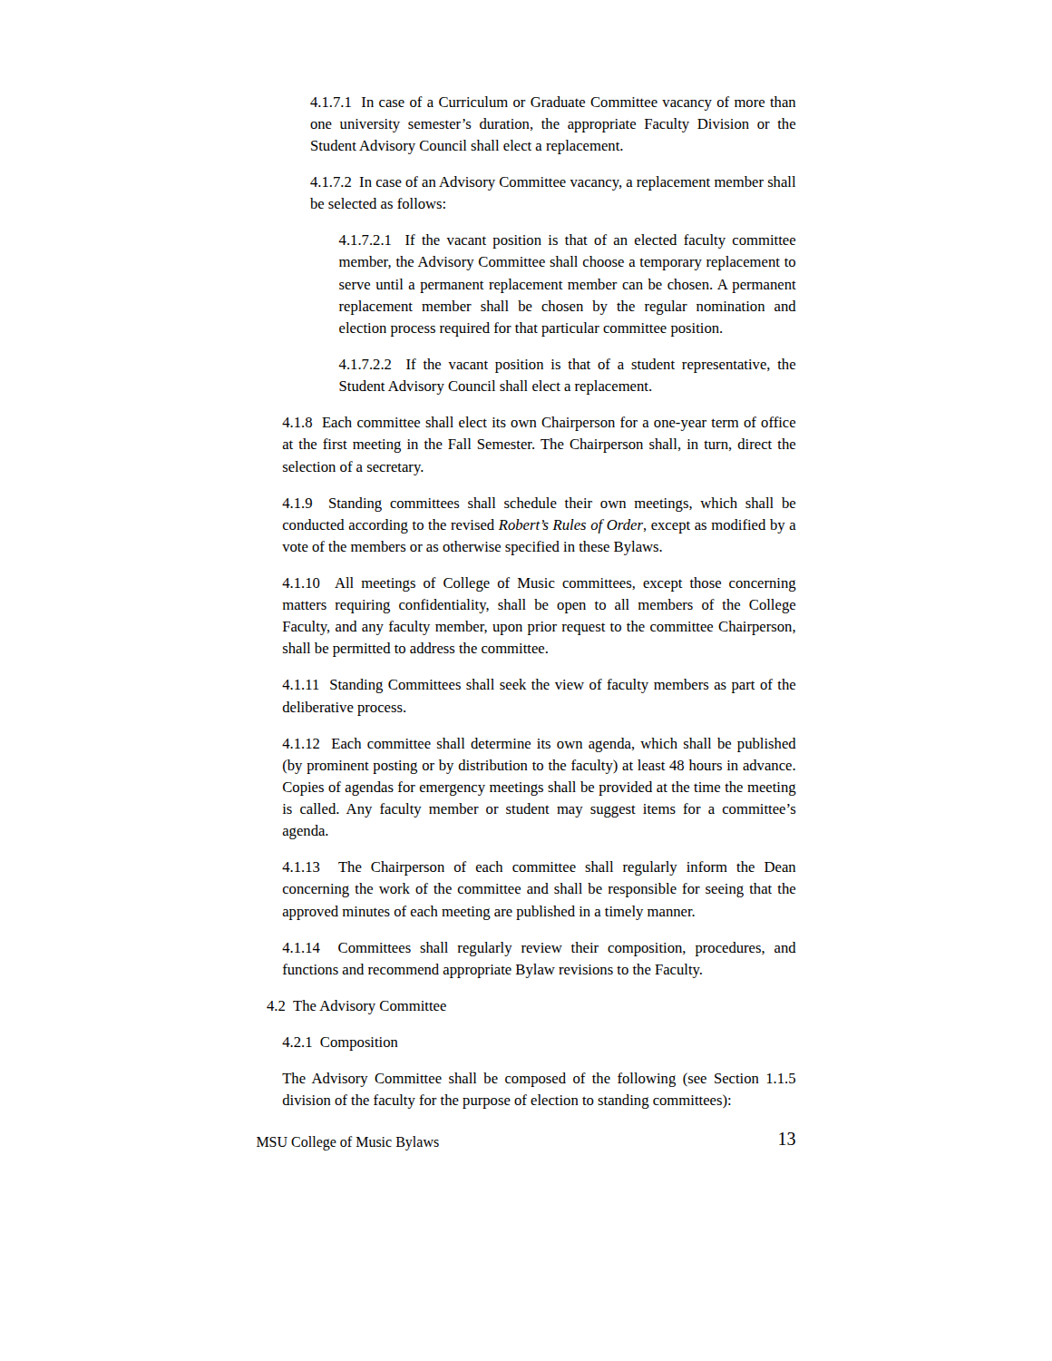4.1.7.1 In case of a Curriculum or Graduate Committee vacancy of more than one university semester’s duration, the appropriate Faculty Division or the Student Advisory Council shall elect a replacement.
4.1.7.2 In case of an Advisory Committee vacancy, a replacement member shall be selected as follows:
4.1.7.2.1 If the vacant position is that of an elected faculty committee member, the Advisory Committee shall choose a temporary replacement to serve until a permanent replacement member can be chosen. A permanent replacement member shall be chosen by the regular nomination and election process required for that particular committee position.
4.1.7.2.2 If the vacant position is that of a student representative, the Student Advisory Council shall elect a replacement.
4.1.8 Each committee shall elect its own Chairperson for a one-year term of office at the first meeting in the Fall Semester. The Chairperson shall, in turn, direct the selection of a secretary.
4.1.9 Standing committees shall schedule their own meetings, which shall be conducted according to the revised Robert’s Rules of Order, except as modified by a vote of the members or as otherwise specified in these Bylaws.
4.1.10 All meetings of College of Music committees, except those concerning matters requiring confidentiality, shall be open to all members of the College Faculty, and any faculty member, upon prior request to the committee Chairperson, shall be permitted to address the committee.
4.1.11 Standing Committees shall seek the view of faculty members as part of the deliberative process.
4.1.12 Each committee shall determine its own agenda, which shall be published (by prominent posting or by distribution to the faculty) at least 48 hours in advance. Copies of agendas for emergency meetings shall be provided at the time the meeting is called. Any faculty member or student may suggest items for a committee’s agenda.
4.1.13 The Chairperson of each committee shall regularly inform the Dean concerning the work of the committee and shall be responsible for seeing that the approved minutes of each meeting are published in a timely manner.
4.1.14 Committees shall regularly review their composition, procedures, and functions and recommend appropriate Bylaw revisions to the Faculty.
4.2 The Advisory Committee
4.2.1 Composition
The Advisory Committee shall be composed of the following (see Section 1.1.5 division of the faculty for the purpose of election to standing committees):
MSU College of Music Bylaws 13